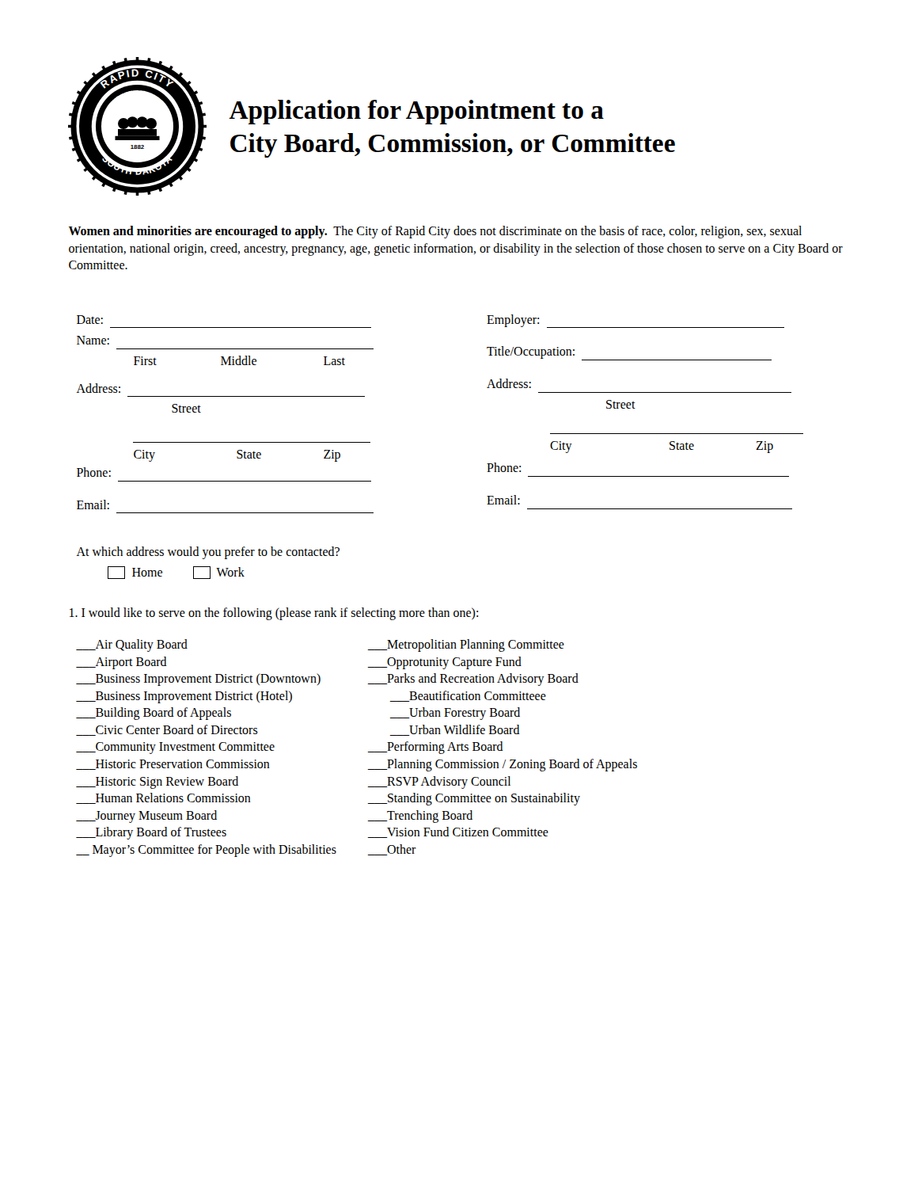RAPID CITY SOUTH DAKOTA INCORPORATED 1882
Application for Appointment to a
City Board, Commission, or Committee
Women and minorities are encouraged to apply. The City of Rapid City does not discriminate on the basis of race, color, religion, sex, sexual orientation, national origin, creed, ancestry, pregnancy, age, genetic information, or disability in the selection of those chosen to serve on a City Board or Committee.
Date:
Name:
First Middle Last
Address:
Street
City State Zip
Phone:
Email:
Employer:
Title/Occupation:
Address:
Street
City State Zip
Phone:
Email:
At which address would you prefer to be contacted?
Home Work
1. I would like to serve on the following (please rank if selecting more than one):
___Air Quality Board
___Airport Board
___Business Improvement District (Downtown)
___Business Improvement District (Hotel)
___Building Board of Appeals
___Civic Center Board of Directors
___Community Investment Committee
___Historic Preservation Commission
___Historic Sign Review Board
___Human Relations Commission
___Journey Museum Board
___Library Board of Trustees
__ Mayor’s Committee for People with Disabilities
___Metropolitian Planning Committee
___Opprotunity Capture Fund
___Parks and Recreation Advisory Board
___Beautification Committeee
___Urban Forestry Board
___Urban Wildlife Board
___Performing Arts Board
___Planning Commission / Zoning Board of Appeals
___RSVP Advisory Council
___Standing Committee on Sustainability
___Trenching Board
___Vision Fund Citizen Committee
___Other